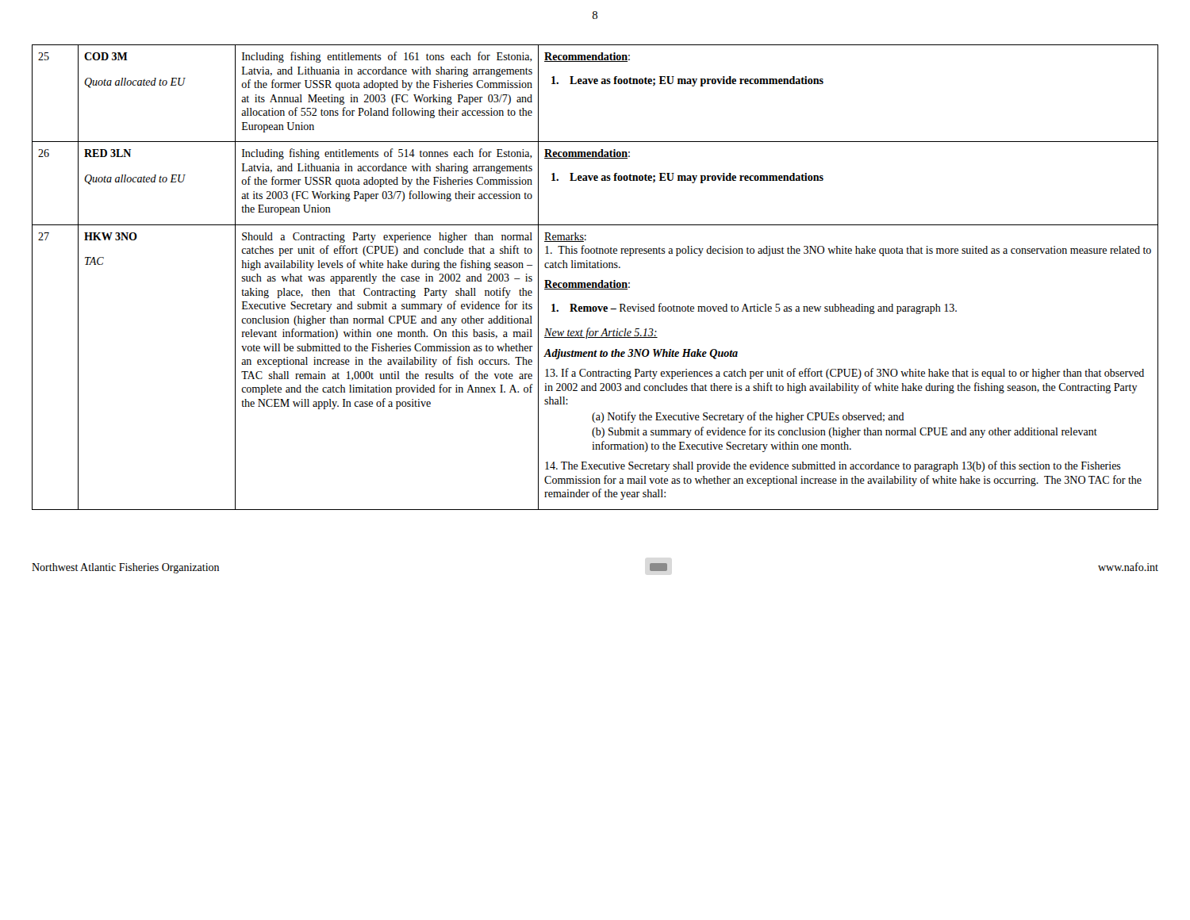8
| 25 | COD 3M Quota allocated to EU | Including fishing entitlements of 161 tons each for Estonia, Latvia, and Lithuania in accordance with sharing arrangements of the former USSR quota adopted by the Fisheries Commission at its Annual Meeting in 2003 (FC Working Paper 03/7) and allocation of 552 tons for Poland following their accession to the European Union | Recommendation : Leave as footnote; EU may provide recommendations |
| 26 | RED 3LN Quota allocated to EU | Including fishing entitlements of 514 tonnes each for Estonia, Latvia, and Lithuania in accordance with sharing arrangements of the former USSR quota adopted by the Fisheries Commission at its 2003 (FC Working Paper 03/7) following their accession to the European Union | Recommendation : Leave as footnote; EU may provide recommendations |
| 27 | HKW 3NO TAC | Should a Contracting Party experience higher than normal catches per unit of effort (CPUE) and conclude that a shift to high availability levels of white hake during the fishing season – such as what was apparently the case in 2002 and 2003 – is taking place, then that Contracting Party shall notify the Executive Secretary and submit a summary of evidence for its conclusion (higher than normal CPUE and any other additional relevant information) within one month. On this basis, a mail vote will be submitted to the Fisheries Commission as to whether an exceptional increase in the availability of fish occurs. The TAC shall remain at 1,000t until the results of the vote are complete and the catch limitation provided for in Annex I. A. of the NCEM will apply. In case of a positive | Remarks : 1. This footnote represents a policy decision to adjust the 3NO white hake quota that is more suited as a conservation measure related to catch limitations. Recommendation : Remove – Revised footnote moved to Article 5 as a new subheading and paragraph 13. New text for Article 5.13: Adjustment to the 3NO White Hake Quota 13. If a Contracting Party experiences a catch per unit of effort (CPUE) of 3NO white hake that is equal to or higher than that observed in 2002 and 2003 and concludes that there is a shift to high availability of white hake during the fishing season, the Contracting Party shall: (a) Notify the Executive Secretary of the higher CPUEs observed; and (b) Submit a summary of evidence for its conclusion (higher than normal CPUE and any other additional relevant information) to the Executive Secretary within one month. 14. The Executive Secretary shall provide the evidence submitted in accordance to paragraph 13(b) of this section to the Fisheries Commission for a mail vote as to whether an exceptional increase in the availability of white hake is occurring. The 3NO TAC for the remainder of the year shall: |
Northwest Atlantic Fisheries Organization
www.nafo.int